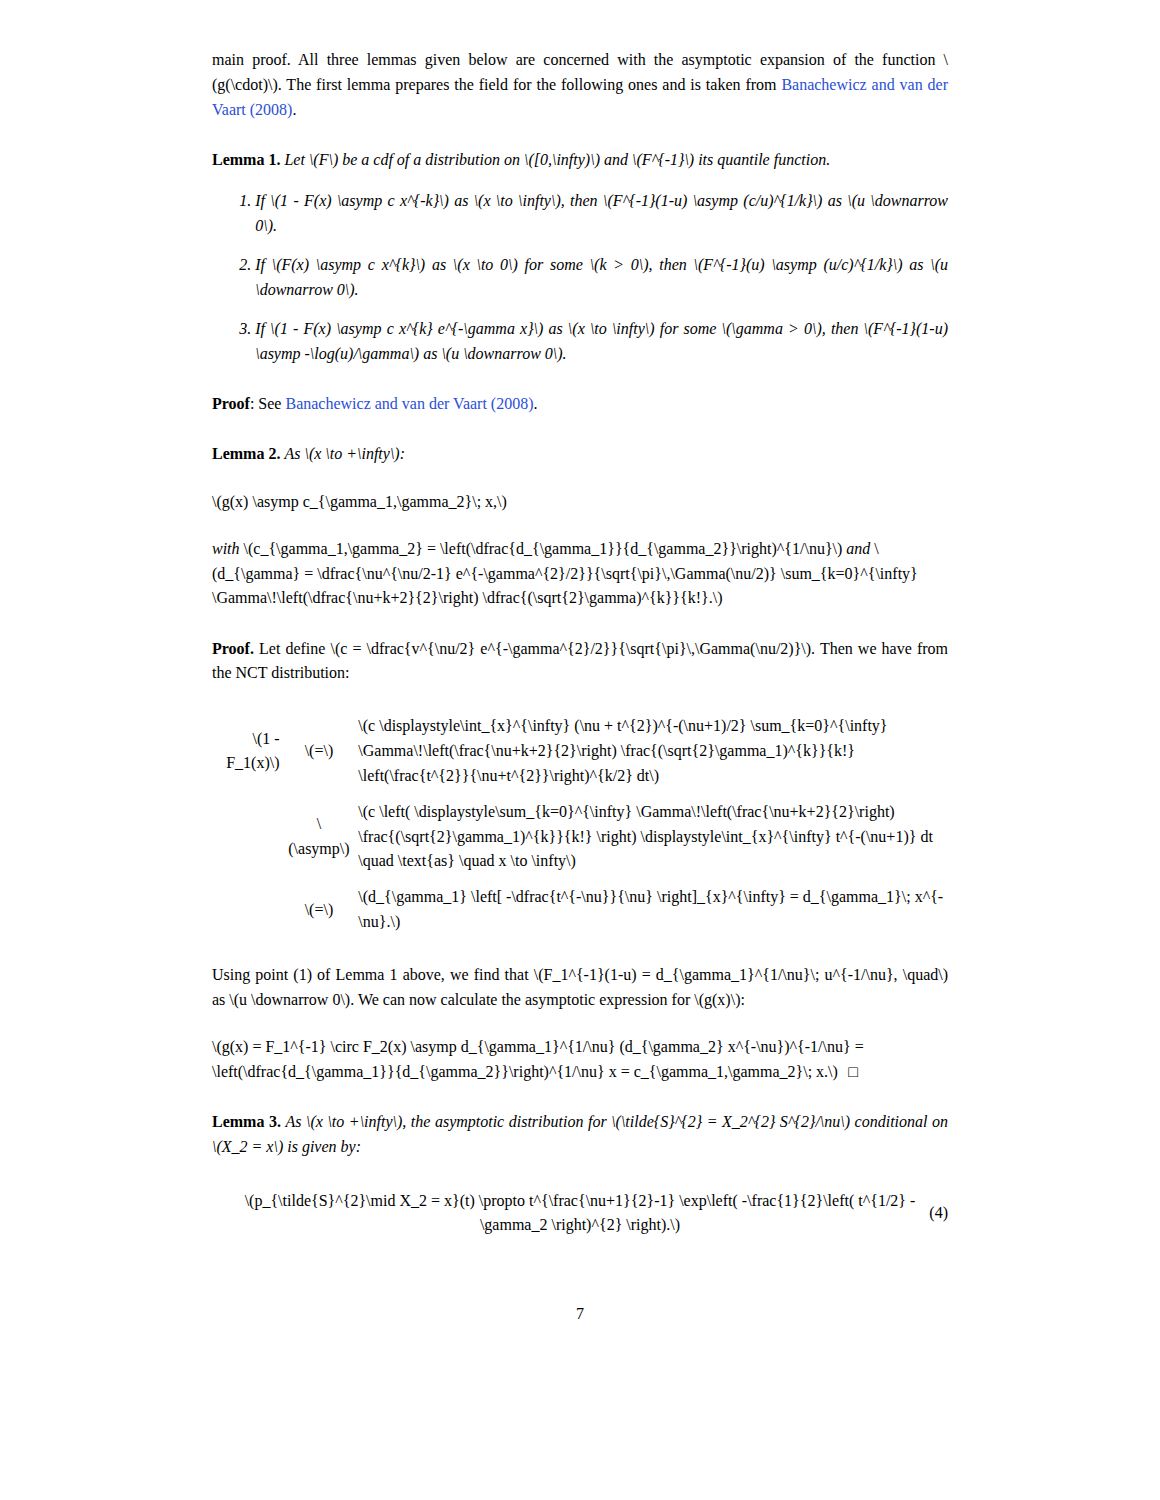main proof. All three lemmas given below are concerned with the asymptotic expansion of the function \(g(\cdot)\). The first lemma prepares the field for the following ones and is taken from Banachewicz and van der Vaart (2008).
Lemma 1. Let \(F\) be a cdf of a distribution on \([0,\infty)\) and \(F^{-1}\) its quantile function.
If \(1 - F(x) \asymp c x^{-k}\) as \(x \to \infty\), then \(F^{-1}(1-u) \asymp (c/u)^{1/k}\) as \(u \downarrow 0\).
If \(F(x) \asymp c x^{k}\) as \(x \to 0\) for some \(k > 0\), then \(F^{-1}(u) \asymp (u/c)^{1/k}\) as \(u \downarrow 0\).
If \(1 - F(x) \asymp c x^{k} e^{-\gamma x}\) as \(x \to \infty\) for some \(\gamma > 0\), then \(F^{-1}(1-u) \asymp -\log(u)/\gamma\) as \(u \downarrow 0\).
Proof: See Banachewicz and van der Vaart (2008).
Lemma 2. As \(x \to +\infty\):
\(g(x) \asymp c_{\gamma_1,\gamma_2}\; x,\)
with \(c_{\gamma_1,\gamma_2} = \left(\dfrac{d_{\gamma_1}}{d_{\gamma_2}}\right)^{1/\nu}\) and \(d_{\gamma} = \dfrac{\nu^{\nu/2-1} e^{-\gamma^{2}/2}}{\sqrt{\pi}\,\Gamma(\nu/2)} \sum_{k=0}^{\infty} \Gamma\!\left(\dfrac{\nu+k+2}{2}\right) \dfrac{(\sqrt{2}\gamma)^{k}}{k!}.\)
Proof. Let define \(c = \dfrac{v^{\nu/2} e^{-\gamma^{2}/2}}{\sqrt{\pi}\,\Gamma(\nu/2)}\). Then we have from the NCT distribution:
| \(1 - F_1(x)\) | \(=\) | \(c \displaystyle\int_{x}^{\infty} (\nu + t^{2})^{-(\nu+1)/2} \sum_{k=0}^{\infty} \Gamma\!\left(\frac{\nu+k+2}{2}\right) \frac{(\sqrt{2}\gamma_1)^{k}}{k!} \left(\frac{t^{2}}{\nu+t^{2}}\right)^{k/2} dt\) |
| | \(\asymp\) | \(c \left( \displaystyle\sum_{k=0}^{\infty} \Gamma\!\left(\frac{\nu+k+2}{2}\right) \frac{(\sqrt{2}\gamma_1)^{k}}{k!} \right) \displaystyle\int_{x}^{\infty} t^{-(\nu+1)} dt \quad \text{as} \quad x \to \infty\) |
| | \(=\) | \(d_{\gamma_1} \left[ -\dfrac{t^{-\nu}}{\nu} \right]_{x}^{\infty} = d_{\gamma_1}\; x^{-\nu}.\) |
Using point (1) of Lemma 1 above, we find that \(F_1^{-1}(1-u) = d_{\gamma_1}^{1/\nu}\; u^{-1/\nu}, \quad\) as \(u \downarrow 0\). We can now calculate the asymptotic expression for \(g(x)\):
\(g(x) = F_1^{-1} \circ F_2(x) \asymp d_{\gamma_1}^{1/\nu} (d_{\gamma_2} x^{-\nu})^{-1/\nu} = \left(\dfrac{d_{\gamma_1}}{d_{\gamma_2}}\right)^{1/\nu} x = c_{\gamma_1,\gamma_2}\; x.\) □
Lemma 3. As \(x \to +\infty\), the asymptotic distribution for \(\tilde{S}^{2} = X_2^{2} S^{2}/\nu\) conditional on \(X_2 = x\) is given by:
\(p_{\tilde{S}^{2}\mid X_2 = x}(t) \propto t^{\frac{\nu+1}{2}-1} \exp\left( -\frac{1}{2}\left( t^{1/2} - \gamma_2 \right)^{2} \right).\)
(4)
7